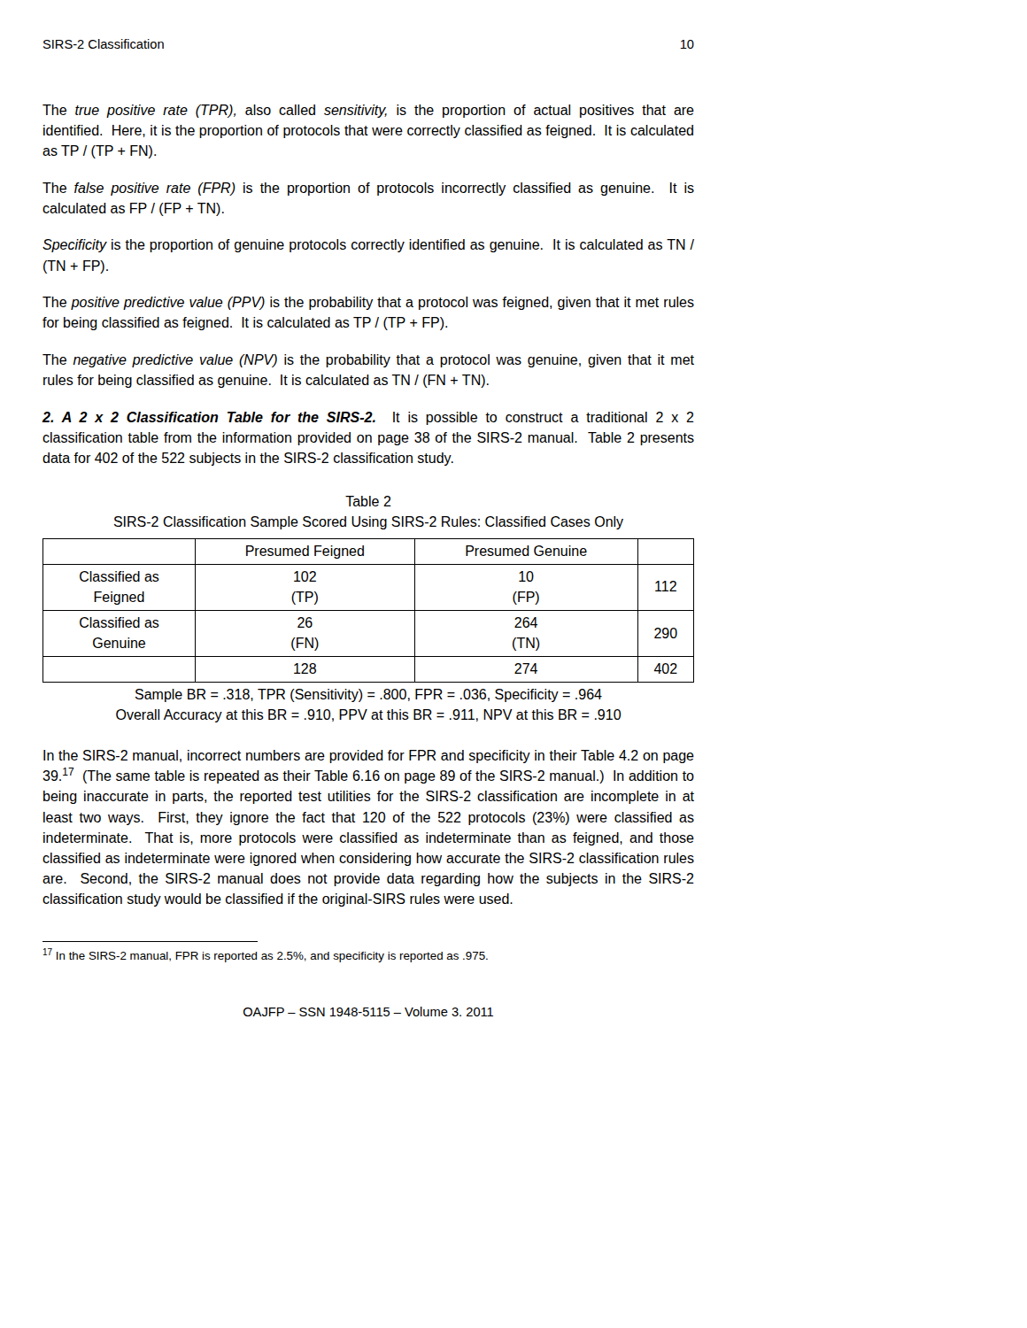SIRS-2 Classification 10
The true positive rate (TPR), also called sensitivity, is the proportion of actual positives that are identified. Here, it is the proportion of protocols that were correctly classified as feigned. It is calculated as TP / (TP + FN).
The false positive rate (FPR) is the proportion of protocols incorrectly classified as genuine. It is calculated as FP / (FP + TN).
Specificity is the proportion of genuine protocols correctly identified as genuine. It is calculated as TN / (TN + FP).
The positive predictive value (PPV) is the probability that a protocol was feigned, given that it met rules for being classified as feigned. It is calculated as TP / (TP + FP).
The negative predictive value (NPV) is the probability that a protocol was genuine, given that it met rules for being classified as genuine. It is calculated as TN / (FN + TN).
2. A 2 x 2 Classification Table for the SIRS-2. It is possible to construct a traditional 2 x 2 classification table from the information provided on page 38 of the SIRS-2 manual. Table 2 presents data for 402 of the 522 subjects in the SIRS-2 classification study.
Table 2 SIRS-2 Classification Sample Scored Using SIRS-2 Rules: Classified Cases Only
| | Presumed Feigned | Presumed Genuine | |
| Classified as Feigned | 102 (TP) | 10 (FP) | 112 |
| Classified as Genuine | 26 (FN) | 264 (TN) | 290 |
| | 128 | 274 | 402 |
Sample BR = .318, TPR (Sensitivity) = .800, FPR = .036, Specificity = .964
Overall Accuracy at this BR = .910, PPV at this BR = .911, NPV at this BR = .910
In the SIRS-2 manual, incorrect numbers are provided for FPR and specificity in their Table 4.2 on page 39.17 (The same table is repeated as their Table 6.16 on page 89 of the SIRS-2 manual.) In addition to being inaccurate in parts, the reported test utilities for the SIRS-2 classification are incomplete in at least two ways. First, they ignore the fact that 120 of the 522 protocols (23%) were classified as indeterminate. That is, more protocols were classified as indeterminate than as feigned, and those classified as indeterminate were ignored when considering how accurate the SIRS-2 classification rules are. Second, the SIRS-2 manual does not provide data regarding how the sub­jects in the SIRS-2 classification study would be classified if the original-SIRS rules were used.
17 In the SIRS-2 manual, FPR is reported as 2.5%, and specificity is reported as .975.
OAJFP – SSN 1948-5115 – Volume 3. 2011